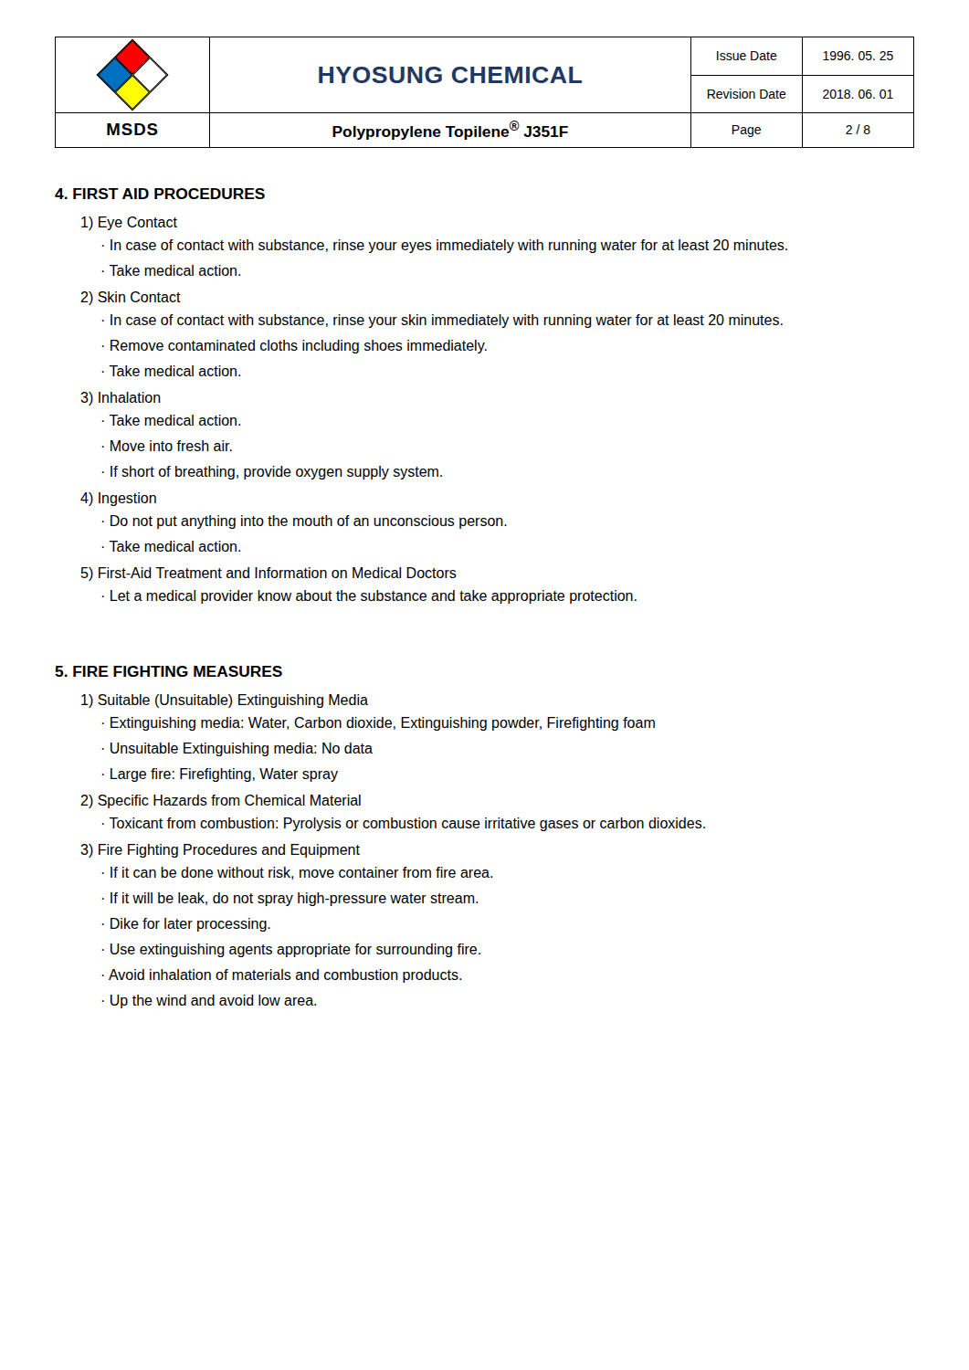| | HYOSUNG CHEMICAL | Issue Date | 1996. 05. 25 |
| Revision Date | 2018. 06. 01 |
| MSDS | Polypropylene Topilene ® J351F | Page | 2 / 8 |
4. FIRST AID PROCEDURES
1) Eye Contact
In case of contact with substance, rinse your eyes immediately with running water for at least 20 minutes.
Take medical action.
2) Skin Contact
In case of contact with substance, rinse your skin immediately with running water for at least 20 minutes.
Remove contaminated cloths including shoes immediately.
Take medical action.
3) Inhalation
Take medical action.
Move into fresh air.
If short of breathing, provide oxygen supply system.
4) Ingestion
Do not put anything into the mouth of an unconscious person.
Take medical action.
5) First-Aid Treatment and Information on Medical Doctors
Let a medical provider know about the substance and take appropriate protection.
5. FIRE FIGHTING MEASURES
1) Suitable (Unsuitable) Extinguishing Media
Extinguishing media: Water, Carbon dioxide, Extinguishing powder, Firefighting foam
Unsuitable Extinguishing media: No data
Large fire: Firefighting, Water spray
2) Specific Hazards from Chemical Material
Toxicant from combustion: Pyrolysis or combustion cause irritative gases or carbon dioxides.
3) Fire Fighting Procedures and Equipment
If it can be done without risk, move container from fire area.
If it will be leak, do not spray high-pressure water stream.
Dike for later processing.
Use extinguishing agents appropriate for surrounding fire.
Avoid inhalation of materials and combustion products.
Up the wind and avoid low area.